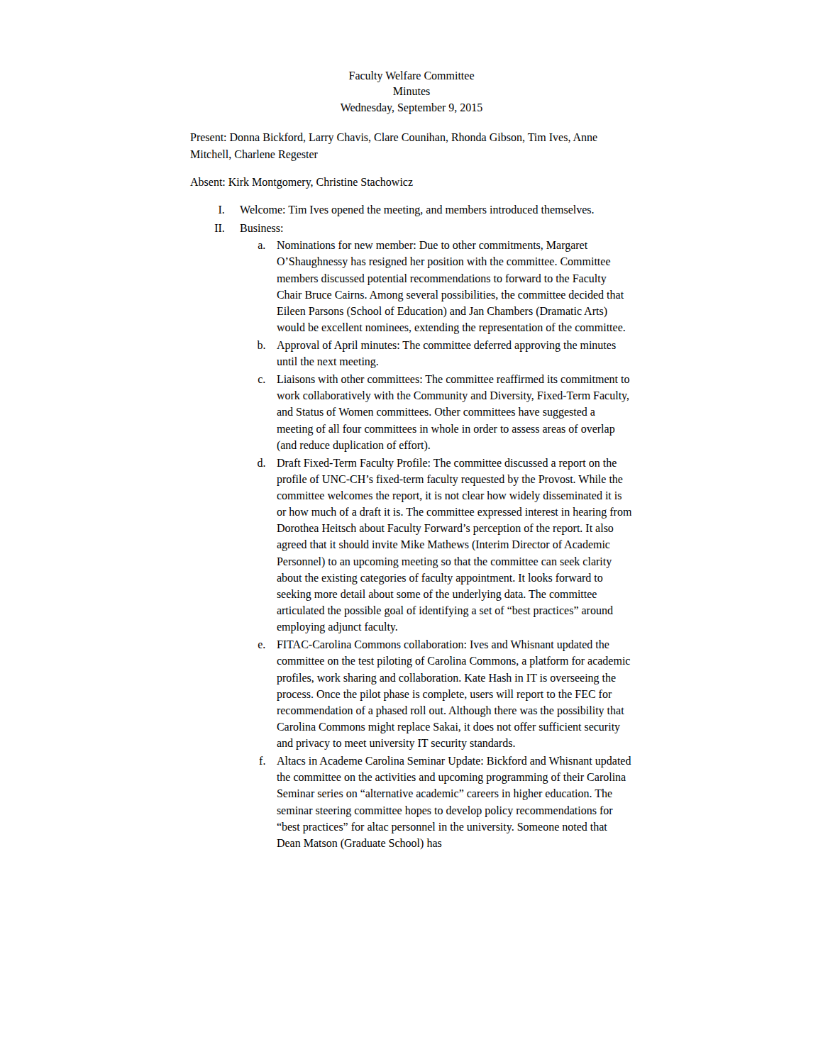Faculty Welfare Committee
Minutes
Wednesday, September 9, 2015
Present: Donna Bickford, Larry Chavis, Clare Counihan, Rhonda Gibson, Tim Ives, Anne Mitchell, Charlene Regester
Absent: Kirk Montgomery, Christine Stachowicz
Welcome: Tim Ives opened the meeting, and members introduced themselves.
Business:
Nominations for new member: Due to other commitments, Margaret O’Shaughnessy has resigned her position with the committee. Committee members discussed potential recommendations to forward to the Faculty Chair Bruce Cairns. Among several possibilities, the committee decided that Eileen Parsons (School of Education) and Jan Chambers (Dramatic Arts) would be excellent nominees, extending the representation of the committee.
Approval of April minutes: The committee deferred approving the minutes until the next meeting.
Liaisons with other committees: The committee reaffirmed its commitment to work collaboratively with the Community and Diversity, Fixed-Term Faculty, and Status of Women committees. Other committees have suggested a meeting of all four committees in whole in order to assess areas of overlap (and reduce duplication of effort).
Draft Fixed-Term Faculty Profile: The committee discussed a report on the profile of UNC-CH’s fixed-term faculty requested by the Provost. While the committee welcomes the report, it is not clear how widely disseminated it is or how much of a draft it is. The committee expressed interest in hearing from Dorothea Heitsch about Faculty Forward’s perception of the report. It also agreed that it should invite Mike Mathews (Interim Director of Academic Personnel) to an upcoming meeting so that the committee can seek clarity about the existing categories of faculty appointment. It looks forward to seeking more detail about some of the underlying data. The committee articulated the possible goal of identifying a set of “best practices” around employing adjunct faculty.
FITAC-Carolina Commons collaboration: Ives and Whisnant updated the committee on the test piloting of Carolina Commons, a platform for academic profiles, work sharing and collaboration. Kate Hash in IT is overseeing the process. Once the pilot phase is complete, users will report to the FEC for recommendation of a phased roll out. Although there was the possibility that Carolina Commons might replace Sakai, it does not offer sufficient security and privacy to meet university IT security standards.
Altacs in Academe Carolina Seminar Update: Bickford and Whisnant updated the committee on the activities and upcoming programming of their Carolina Seminar series on “alternative academic” careers in higher education. The seminar steering committee hopes to develop policy recommendations for “best practices” for altac personnel in the university. Someone noted that Dean Matson (Graduate School) has